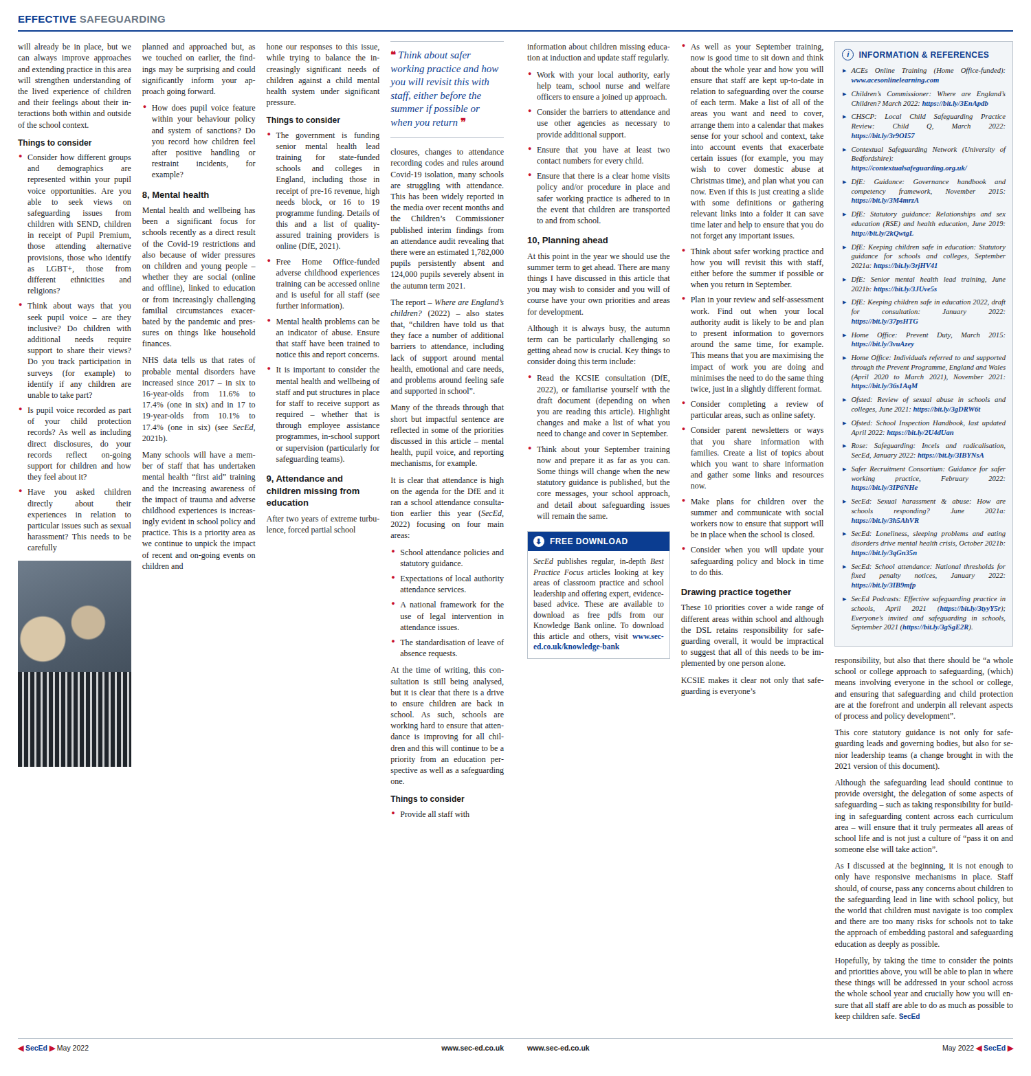EFFECTIVE SAFEGUARDING
will already be in place, but we can always improve approaches and extending practice in this area will strengthen understanding of the lived experience of children and their feelings about their interactions both within and outside of the school context.
Things to consider
Consider how different groups and demographics are represented within your pupil voice opportunities. Are you able to seek views on safeguarding issues from children with SEND, children in receipt of Pupil Premium, those attending alternative provisions, those who identify as LGBT+, those from different ethnicities and religions?
Think about ways that you seek pupil voice – are they inclusive? Do children with additional needs require support to share their views? Do you track participation in surveys (for example) to identify if any children are unable to take part?
Is pupil voice recorded as part of your child protection records? As well as including direct disclosures, do your records reflect on-going support for children and how they feel about it?
Have you asked children directly about their experiences in relation to particular issues such as sexual harassment? This needs to be carefully
planned and approached but, as we touched on earlier, the findings may be surprising and could significantly inform your approach going forward.
How does pupil voice feature within your behaviour policy and system of sanctions? Do you record how children feel after positive handling or restraint incidents, for example?
8, Mental health
Mental health and wellbeing has been a significant focus for schools recently as a direct result of the Covid-19 restrictions and also because of wider pressures on children and young people – whether they are social (online and offline), linked to education or from increasingly challenging familial circumstances exacerbated by the pandemic and pressures on things like household finances.
NHS data tells us that rates of probable mental disorders have increased since 2017 – in six to 16-year-olds from 11.6% to 17.4% (one in six) and in 17 to 19-year-olds from 10.1% to 17.4% (one in six) (see SecEd, 2021b).
Many schools will have a member of staff that has undertaken mental health “first aid” training and the increasing awareness of the impact of trauma and adverse childhood experiences is increasingly evident in school policy and practice. This is a priority area as we continue to unpick the impact of recent and on-going events on children and
hone our responses to this issue, while trying to balance the increasingly significant needs of children against a child mental health system under significant pressure.
Things to consider
The government is funding senior mental health lead training for state-funded schools and colleges in England, including those in receipt of pre-16 revenue, high needs block, or 16 to 19 programme funding. Details of this and a list of quality-assured training providers is online (DfE, 2021).
Free Home Office-funded adverse childhood experiences training can be accessed online and is useful for all staff (see further information).
Mental health problems can be an indicator of abuse. Ensure that staff have been trained to notice this and report concerns.
It is important to consider the mental health and wellbeing of staff and put structures in place for staff to receive support as required – whether that is through employee assistance programmes, in-school support or supervision (particularly for safeguarding teams).
9, Attendance and children missing from education
After two years of extreme turbulence, forced partial school
❝ Think about safer working practice and how you will revisit this with staff, either before the summer if possible or when you return ❞
closures, changes to attendance recording codes and rules around Covid-19 isolation, many schools are struggling with attendance. This has been widely reported in the media over recent months and the Children’s Commissioner published interim findings from an attendance audit revealing that there were an estimated 1,782,000 pupils persistently absent and 124,000 pupils severely absent in the autumn term 2021.
The report – Where are England’s children? (2022) – also states that, “children have told us that they face a number of additional barriers to attendance, including lack of support around mental health, emotional and care needs, and problems around feeling safe and supported in school”.
Many of the threads through that short but impactful sentence are reflected in some of the priorities discussed in this article – mental health, pupil voice, and reporting mechanisms, for example.
It is clear that attendance is high on the agenda for the DfE and it ran a school attendance consultation earlier this year (SecEd, 2022) focusing on four main areas:
School attendance policies and statutory guidance.
Expectations of local authority attendance services.
A national framework for the use of legal intervention in attendance issues.
The standardisation of leave of absence requests.
At the time of writing, this consultation is still being analysed, but it is clear that there is a drive to ensure children are back in school. As such, schools are working hard to ensure that attendance is improving for all children and this will continue to be a priority from an education perspective as well as a safeguarding one.
Things to consider
Provide all staff with
information about children missing education at induction and update staff regularly.
Work with your local authority, early help team, school nurse and welfare officers to ensure a joined up approach.
Consider the barriers to attendance and use other agencies as necessary to provide additional support.
Ensure that you have at least two contact numbers for every child.
Ensure that there is a clear home visits policy and/or procedure in place and safer working practice is adhered to in the event that children are transported to and from school.
10, Planning ahead
At this point in the year we should use the summer term to get ahead. There are many things I have discussed in this article that you may wish to consider and you will of course have your own priorities and areas for development.
Although it is always busy, the autumn term can be particularly challenging so getting ahead now is crucial. Key things to consider doing this term include:
Read the KCSIE consultation (DfE, 2022), or familiarise yourself with the draft document (depending on when you are reading this article). Highlight changes and make a list of what you need to change and cover in September.
Think about your September training now and prepare it as far as you can. Some things will change when the new statutory guidance is published, but the core messages, your school approach, and detail about safeguarding issues will remain the same.
⬇ FREE DOWNLOAD
SecEd publishes regular, in-depth Best Practice Focus articles looking at key areas of classroom practice and school leadership and offering expert, evidence-based advice. These are available to download as free pdfs from our Knowledge Bank online. To download this article and others, visit www.sec-ed.co.uk/knowledge-bank
As well as your September training, now is good time to sit down and think about the whole year and how you will ensure that staff are kept up-to-date in relation to safeguarding over the course of each term. Make a list of all of the areas you want and need to cover, arrange them into a calendar that makes sense for your school and context, take into account events that exacerbate certain issues (for example, you may wish to cover domestic abuse at Christmas time), and plan what you can now. Even if this is just creating a slide with some definitions or gathering relevant links into a folder it can save time later and help to ensure that you do not forget any important issues.
Think about safer working practice and how you will revisit this with staff, either before the summer if possible or when you return in September.
Plan in your review and self-assessment work. Find out when your local authority audit is likely to be and plan to present information to governors around the same time, for example. This means that you are maximising the impact of work you are doing and minimises the need to do the same thing twice, just in a slightly different format.
Consider completing a review of particular areas, such as online safety.
Consider parent newsletters or ways that you share information with families. Create a list of topics about which you want to share information and gather some links and resources now.
Make plans for children over the summer and communicate with social workers now to ensure that support will be in place when the school is closed.
Consider when you will update your safeguarding policy and block in time to do this.
Drawing practice together
These 10 priorities cover a wide range of different areas within school and although the DSL retains responsibility for safeguarding overall, it would be impractical to suggest that all of this needs to be implemented by one person alone.
KCSIE makes it clear not only that safeguarding is everyone’s
i INFORMATION & REFERENCES
ACEs Online Training (Home Office-funded): www.acesonlinelearning.com
Children’s Commissioner: Where are England’s Children? March 2022: https://bit.ly/3EnApdb
CHSCP: Local Child Safeguarding Practice Review: Child Q, March 2022: https://bit.ly/3r9OI57
Contextual Safeguarding Network (University of Bedfordshire): https://contextualsafeguarding.org.uk/
DfE: Guidance: Governance handbook and competency framework, November 2015: https://bit.ly/3M4mrzA
DfE: Statutory guidance: Relationships and sex education (RSE) and health education, June 2019: http://bit.ly/2kQwtgL
DfE: Keeping children safe in education: Statutory guidance for schools and colleges, September 2021a: https://bit.ly/3rjHV41
DfE: Senior mental health lead training, June 2021b: https://bit.ly/3JUve5s
DfE: Keeping children safe in education 2022, draft for consultation: January 2022: https://bit.ly/37psHTG
Home Office: Prevent Duty, March 2015: https://bit.ly/3vuAzey
Home Office: Individuals referred to and supported through the Prevent Programme, England and Wales (April 2020 to March 2021), November 2021: https://bit.ly/36s1AqM
Ofsted: Review of sexual abuse in schools and colleges, June 2021: https://bit.ly/3gDRW6t
Ofsted: School Inspection Handbook, last updated April 2022: https://bit.ly/2U4dUan
Rose: Safeguarding: Incels and radicalisation, SecEd, January 2022: https://bit.ly/3IBYNsA
Safer Recruitment Consortium: Guidance for safer working practice, February 2022: https://bit.ly/3IP6NHe
SecEd: Sexual harassment & abuse: How are schools responding? June 2021a: https://bit.ly/3h5AhVR
SecEd: Loneliness, sleeping problems and eating disorders drive mental health crisis, October 2021b: https://bit.ly/3qGn35n
SecEd: School attendance: National thresholds for fixed penalty notices, January 2022: https://bit.ly/3IB9mfp
SecEd Podcasts: Effective safeguarding practice in schools, April 2021 (https://bit.ly/3tyyY5r); Everyone’s invited and safeguarding in schools, September 2021 (https://bit.ly/3gSgE2R).
responsibility, but also that there should be “a whole school or college approach to safeguarding, (which) means involving everyone in the school or college, and ensuring that safeguarding and child protection are at the forefront and underpin all relevant aspects of process and policy development”.
This core statutory guidance is not only for safeguarding leads and governing bodies, but also for senior leadership teams (a change brought in with the 2021 version of this document).
Although the safeguarding lead should continue to provide oversight, the delegation of some aspects of safeguarding – such as taking responsibility for building in safeguarding content across each curriculum area – will ensure that it truly permeates all areas of school life and is not just a culture of “pass it on and someone else will take action”.
As I discussed at the beginning, it is not enough to only have responsive mechanisms in place. Staff should, of course, pass any concerns about children to the safeguarding lead in line with school policy, but the world that children must navigate is too complex and there are too many risks for schools not to take the approach of embedding pastoral and safeguarding education as deeply as possible.
Hopefully, by taking the time to consider the points and priorities above, you will be able to plan in where these things will be addressed in your school across the whole school year and crucially how you will ensure that all staff are able to do as much as possible to keep children safe. SecEd
◀ SecEd ▶ May 2022
www.sec-ed.co.uk
www.sec-ed.co.uk
May 2022 ◀ SecEd ▶